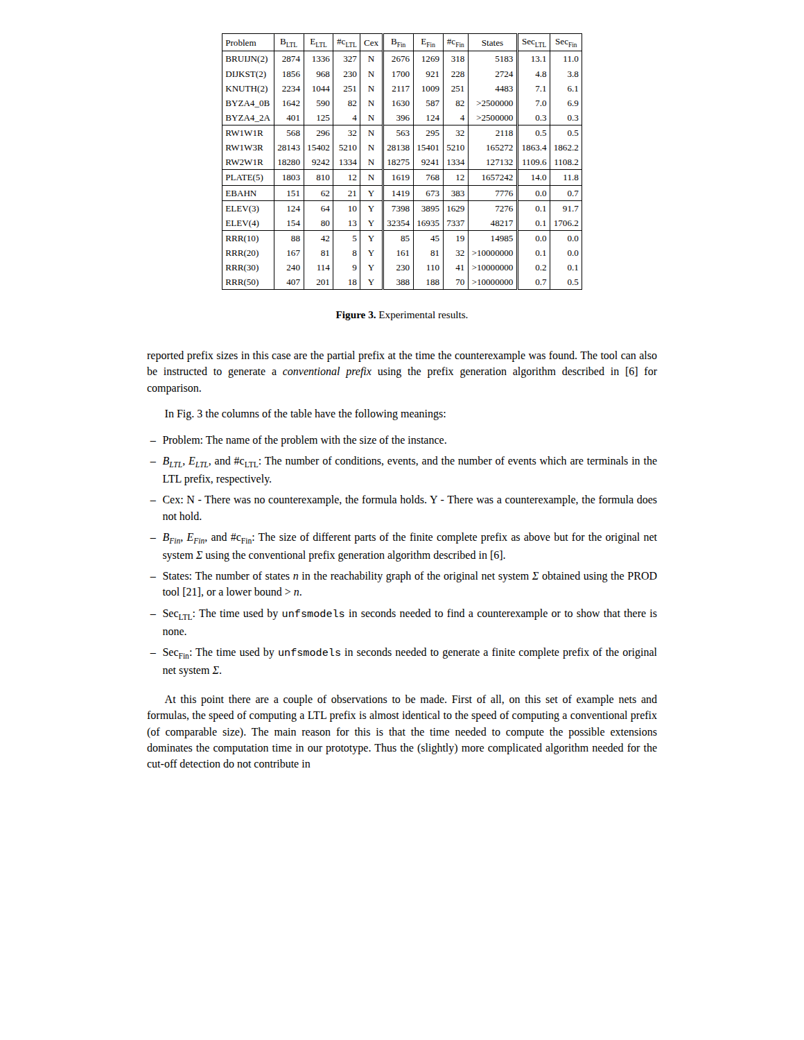| Problem | B LTL | E LTL | #c LTL | Cex | B Fin | E Fin | #c Fin | States | Sec LTL | Sec Fin |
| --- | --- | --- | --- | --- | --- | --- | --- | --- | --- | --- |
| BRUIJN(2) | 2874 | 1336 | 327 | N | 2676 | 1269 | 318 | 5183 | 13.1 | 11.0 |
| DIJKST(2) | 1856 | 968 | 230 | N | 1700 | 921 | 228 | 2724 | 4.8 | 3.8 |
| KNUTH(2) | 2234 | 1044 | 251 | N | 2117 | 1009 | 251 | 4483 | 7.1 | 6.1 |
| BYZA4_0B | 1642 | 590 | 82 | N | 1630 | 587 | 82 | >2500000 | 7.0 | 6.9 |
| BYZA4_2A | 401 | 125 | 4 | N | 396 | 124 | 4 | >2500000 | 0.3 | 0.3 |
| RW1W1R | 568 | 296 | 32 | N | 563 | 295 | 32 | 2118 | 0.5 | 0.5 |
| RW1W3R | 28143 | 15402 | 5210 | N | 28138 | 15401 | 5210 | 165272 | 1863.4 | 1862.2 |
| RW2W1R | 18280 | 9242 | 1334 | N | 18275 | 9241 | 1334 | 127132 | 1109.6 | 1108.2 |
| PLATE(5) | 1803 | 810 | 12 | N | 1619 | 768 | 12 | 1657242 | 14.0 | 11.8 |
| EBAHN | 151 | 62 | 21 | Y | 1419 | 673 | 383 | 7776 | 0.0 | 0.7 |
| ELEV(3) | 124 | 64 | 10 | Y | 7398 | 3895 | 1629 | 7276 | 0.1 | 91.7 |
| ELEV(4) | 154 | 80 | 13 | Y | 32354 | 16935 | 7337 | 48217 | 0.1 | 1706.2 |
| RRR(10) | 88 | 42 | 5 | Y | 85 | 45 | 19 | 14985 | 0.0 | 0.0 |
| RRR(20) | 167 | 81 | 8 | Y | 161 | 81 | 32 | >10000000 | 0.1 | 0.0 |
| RRR(30) | 240 | 114 | 9 | Y | 230 | 110 | 41 | >10000000 | 0.2 | 0.1 |
| RRR(50) | 407 | 201 | 18 | Y | 388 | 188 | 70 | >10000000 | 0.7 | 0.5 |
Figure 3. Experimental results.
reported prefix sizes in this case are the partial prefix at the time the counterexample was found. The tool can also be instructed to generate a conventional prefix using the prefix generation algorithm described in [6] for comparison.
In Fig. 3 the columns of the table have the following meanings:
Problem: The name of the problem with the size of the instance.
BLTL, ELTL, and #cLTL: The number of conditions, events, and the number of events which are terminals in the LTL prefix, respectively.
Cex: N - There was no counterexample, the formula holds. Y - There was a counterexample, the formula does not hold.
BFin, EFin, and #cFin: The size of different parts of the finite complete prefix as above but for the original net system Σ using the conventional prefix generation algorithm described in [6].
States: The number of states n in the reachability graph of the original net system Σ obtained using the PROD tool [21], or a lower bound > n.
SecLTL: The time used by unfsmodels in seconds needed to find a counterexample or to show that there is none.
SecFin: The time used by unfsmodels in seconds needed to generate a finite complete prefix of the original net system Σ.
At this point there are a couple of observations to be made. First of all, on this set of example nets and formulas, the speed of computing a LTL prefix is almost identical to the speed of computing a conventional prefix (of comparable size). The main reason for this is that the time needed to compute the possible extensions dominates the computation time in our prototype. Thus the (slightly) more complicated algorithm needed for the cut-off detection do not contribute in